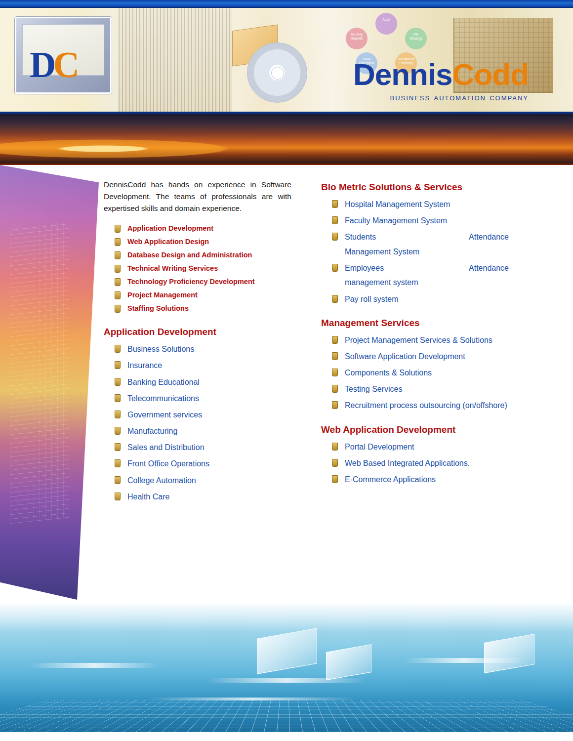Audit Monthly
Reports FM
Strategy Daily
Operation Investment
Planning
DC
Dennis Codd
Business Automation Company
DennisCodd has hands on experience in Software Development. The teams of professionals are with expertised skills and domain experience.
Application Development
Web Application Design
Database Design and Administration
Technical Writing Services
Technology Proficiency Development
Project Management
Staffing Solutions
Application Development
Business Solutions
Insurance
Banking Educational
Telecommunications
Government services
Manufacturing
Sales and Distribution
Front Office Operations
College Automation
Health Care
Bio Metric Solutions & Services
Hospital Management System
Faculty Management System
Students Attendance Management System
Employees Attendance management system
Pay roll system
Management Services
Project Management Services & Solutions
Software Application Development
Components & Solutions
Testing Services
Recruitment process outsourcing (on/offshore)
Web Application Development
Portal Development
Web Based Integrated Applications.
E-Commerce Applications